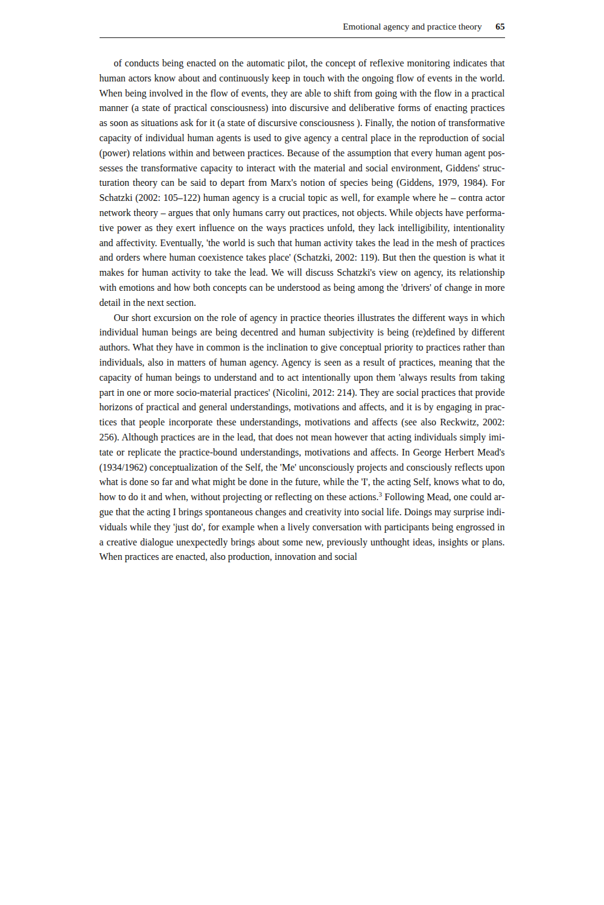Emotional agency and practice theory 65
of conducts being enacted on the automatic pilot, the concept of reflexive monitoring indicates that human actors know about and continuously keep in touch with the ongoing flow of events in the world. When being involved in the flow of events, they are able to shift from going with the flow in a practical manner (a state of practical consciousness) into discursive and deliberative forms of enacting practices as soon as situations ask for it (a state of discursive consciousness ). Finally, the notion of transformative capacity of individual human agents is used to give agency a central place in the reproduction of social (power) relations within and between practices. Because of the assumption that every human agent possesses the transformative capacity to interact with the material and social environment, Giddens' structuration theory can be said to depart from Marx's notion of species being (Giddens, 1979, 1984). For Schatzki (2002: 105–122) human agency is a crucial topic as well, for example where he – contra actor network theory – argues that only humans carry out practices, not objects. While objects have performative power as they exert influence on the ways practices unfold, they lack intelligibility, intentionality and affectivity. Eventually, 'the world is such that human activity takes the lead in the mesh of practices and orders where human coexistence takes place' (Schatzki, 2002: 119). But then the question is what it makes for human activity to take the lead. We will discuss Schatzki's view on agency, its relationship with emotions and how both concepts can be understood as being among the 'drivers' of change in more detail in the next section.
Our short excursion on the role of agency in practice theories illustrates the different ways in which individual human beings are being decentred and human subjectivity is being (re)defined by different authors. What they have in common is the inclination to give conceptual priority to practices rather than individuals, also in matters of human agency. Agency is seen as a result of practices, meaning that the capacity of human beings to understand and to act intentionally upon them 'always results from taking part in one or more socio-material practices' (Nicolini, 2012: 214). They are social practices that provide horizons of practical and general understandings, motivations and affects, and it is by engaging in practices that people incorporate these understandings, motivations and affects (see also Reckwitz, 2002: 256). Although practices are in the lead, that does not mean however that acting individuals simply imitate or replicate the practice-bound understandings, motivations and affects. In George Herbert Mead's (1934/1962) conceptualization of the Self, the 'Me' unconsciously projects and consciously reflects upon what is done so far and what might be done in the future, while the 'I', the acting Self, knows what to do, how to do it and when, without projecting or reflecting on these actions.3 Following Mead, one could argue that the acting I brings spontaneous changes and creativity into social life. Doings may surprise individuals while they 'just do', for example when a lively conversation with participants being engrossed in a creative dialogue unexpectedly brings about some new, previously unthought ideas, insights or plans. When practices are enacted, also production, innovation and social